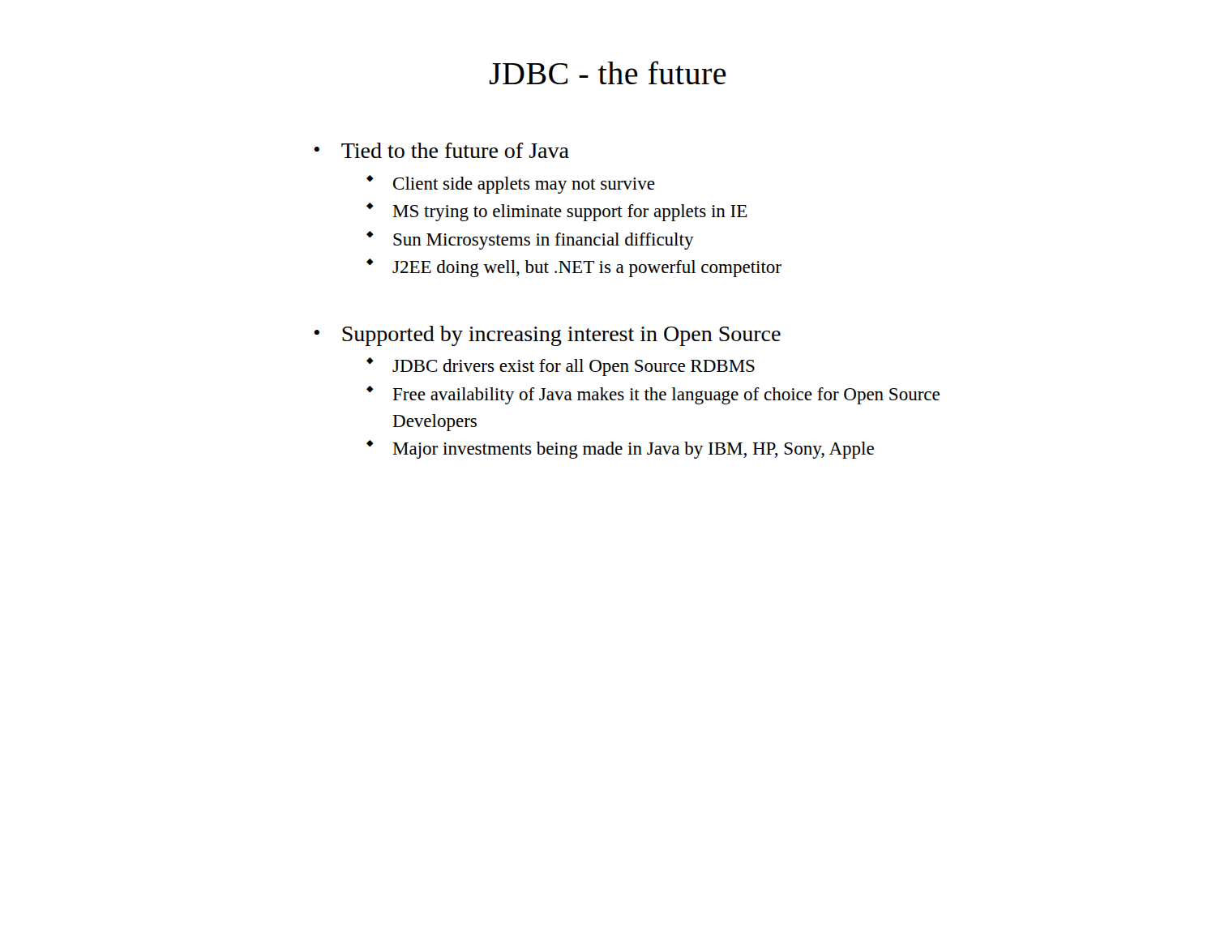JDBC - the future
Tied to the future of Java
Client side applets may not survive
MS trying to eliminate support for applets in IE
Sun Microsystems in financial difficulty
J2EE doing well, but .NET is a powerful competitor
Supported by increasing interest in Open Source
JDBC drivers exist for all Open Source RDBMS
Free availability of Java makes it the language of choice for Open Source Developers
Major investments being made in Java by IBM, HP, Sony, Apple